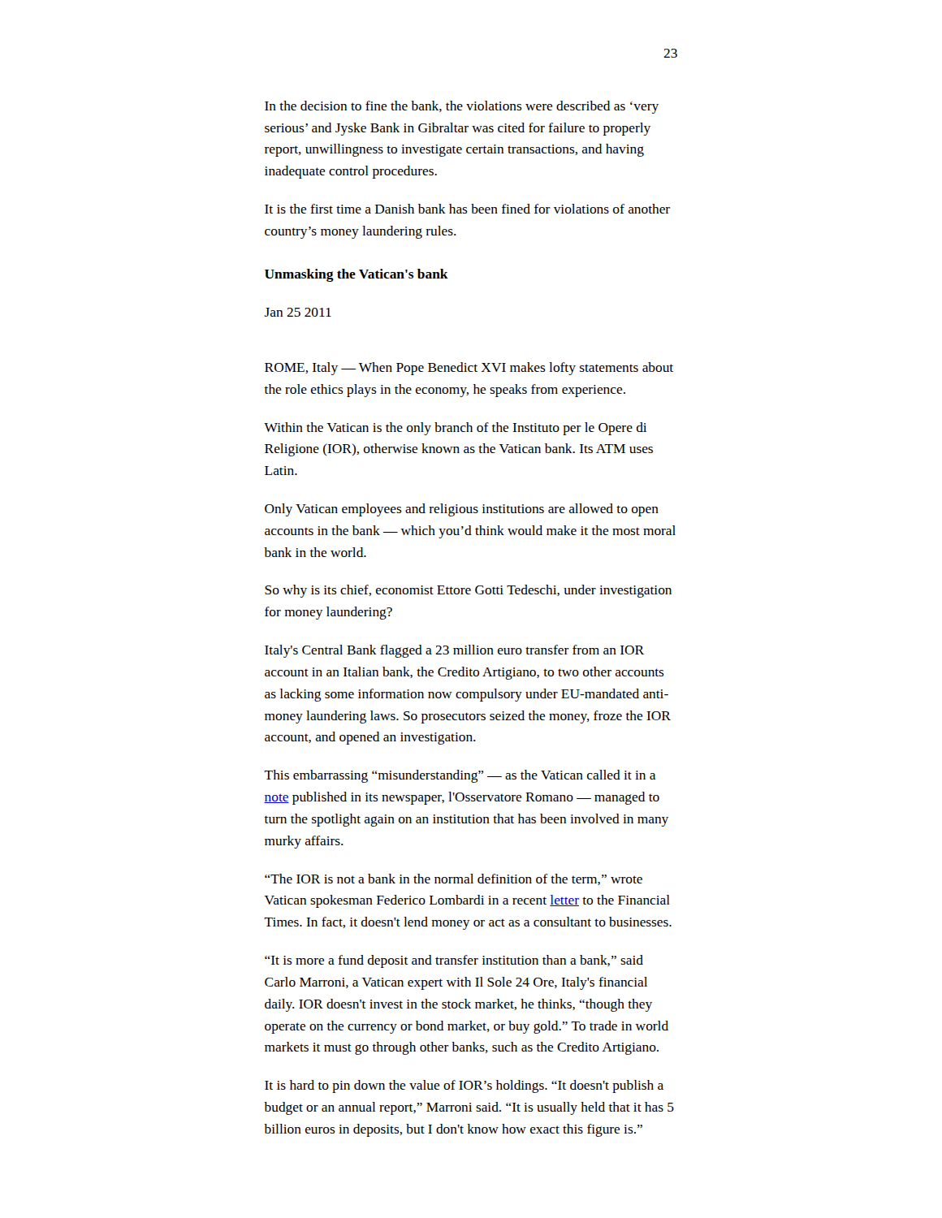23
In the decision to fine the bank, the violations were described as ‘very serious’ and Jyske Bank in Gibraltar was cited for failure to properly report, unwillingness to investigate certain transactions, and having inadequate control procedures.
It is the first time a Danish bank has been fined for violations of another country’s money laundering rules.
Unmasking the Vatican's bank
Jan 25 2011
ROME, Italy — When Pope Benedict XVI makes lofty statements about the role ethics plays in the economy, he speaks from experience.
Within the Vatican is the only branch of the Instituto per le Opere di Religione (IOR), otherwise known as the Vatican bank. Its ATM uses Latin.
Only Vatican employees and religious institutions are allowed to open accounts in the bank — which you’d think would make it the most moral bank in the world.
So why is its chief, economist Ettore Gotti Tedeschi, under investigation for money laundering?
Italy's Central Bank flagged a 23 million euro transfer from an IOR account in an Italian bank, the Credito Artigiano, to two other accounts as lacking some information now compulsory under EU-mandated anti-money laundering laws. So prosecutors seized the money, froze the IOR account, and opened an investigation.
This embarrassing “misunderstanding” — as the Vatican called it in a note published in its newspaper, l'Osservatore Romano — managed to turn the spotlight again on an institution that has been involved in many murky affairs.
“The IOR is not a bank in the normal definition of the term,” wrote Vatican spokesman Federico Lombardi in a recent letter to the Financial Times. In fact, it doesn't lend money or act as a consultant to businesses.
“It is more a fund deposit and transfer institution than a bank,” said Carlo Marroni, a Vatican expert with Il Sole 24 Ore, Italy's financial daily. IOR doesn't invest in the stock market, he thinks, “though they operate on the currency or bond market, or buy gold.” To trade in world markets it must go through other banks, such as the Credito Artigiano.
It is hard to pin down the value of IOR’s holdings. “It doesn't publish a budget or an annual report,” Marroni said. “It is usually held that it has 5 billion euros in deposits, but I don't know how exact this figure is.”